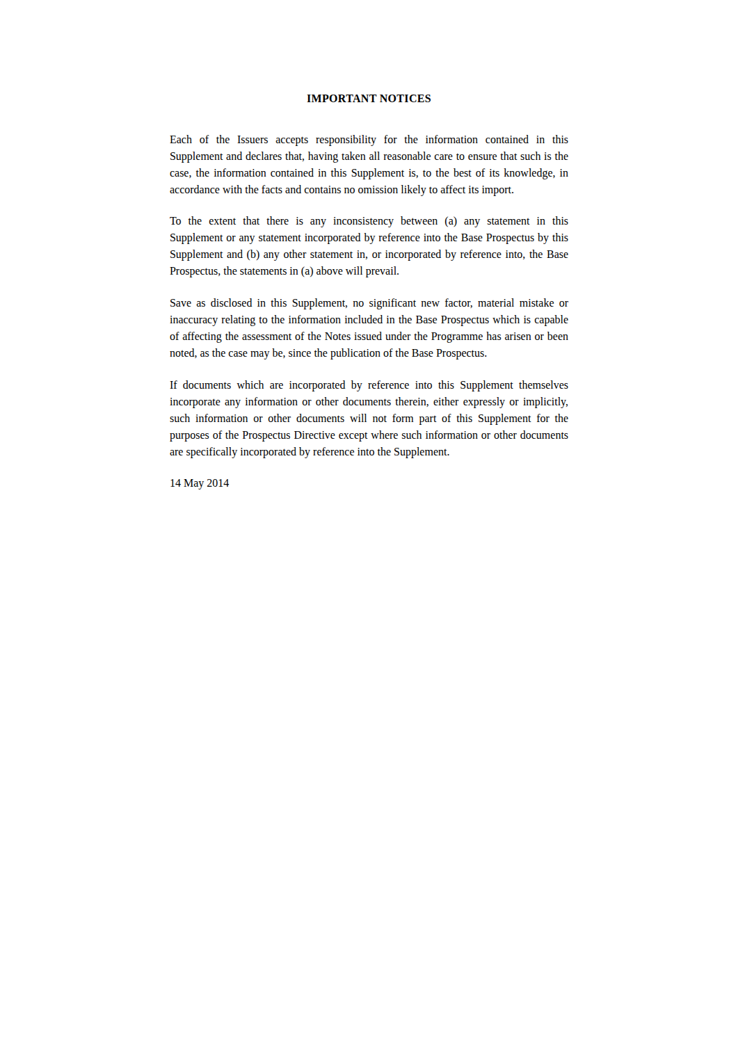Important Notices
Each of the Issuers accepts responsibility for the information contained in this Supplement and declares that, having taken all reasonable care to ensure that such is the case, the information contained in this Supplement is, to the best of its knowledge, in accordance with the facts and contains no omission likely to affect its import.
To the extent that there is any inconsistency between (a) any statement in this Supplement or any statement incorporated by reference into the Base Prospectus by this Supplement and (b) any other statement in, or incorporated by reference into, the Base Prospectus, the statements in (a) above will prevail.
Save as disclosed in this Supplement, no significant new factor, material mistake or inaccuracy relating to the information included in the Base Prospectus which is capable of affecting the assessment of the Notes issued under the Programme has arisen or been noted, as the case may be, since the publication of the Base Prospectus.
If documents which are incorporated by reference into this Supplement themselves incorporate any information or other documents therein, either expressly or implicitly, such information or other documents will not form part of this Supplement for the purposes of the Prospectus Directive except where such information or other documents are specifically incorporated by reference into the Supplement.
14 May 2014